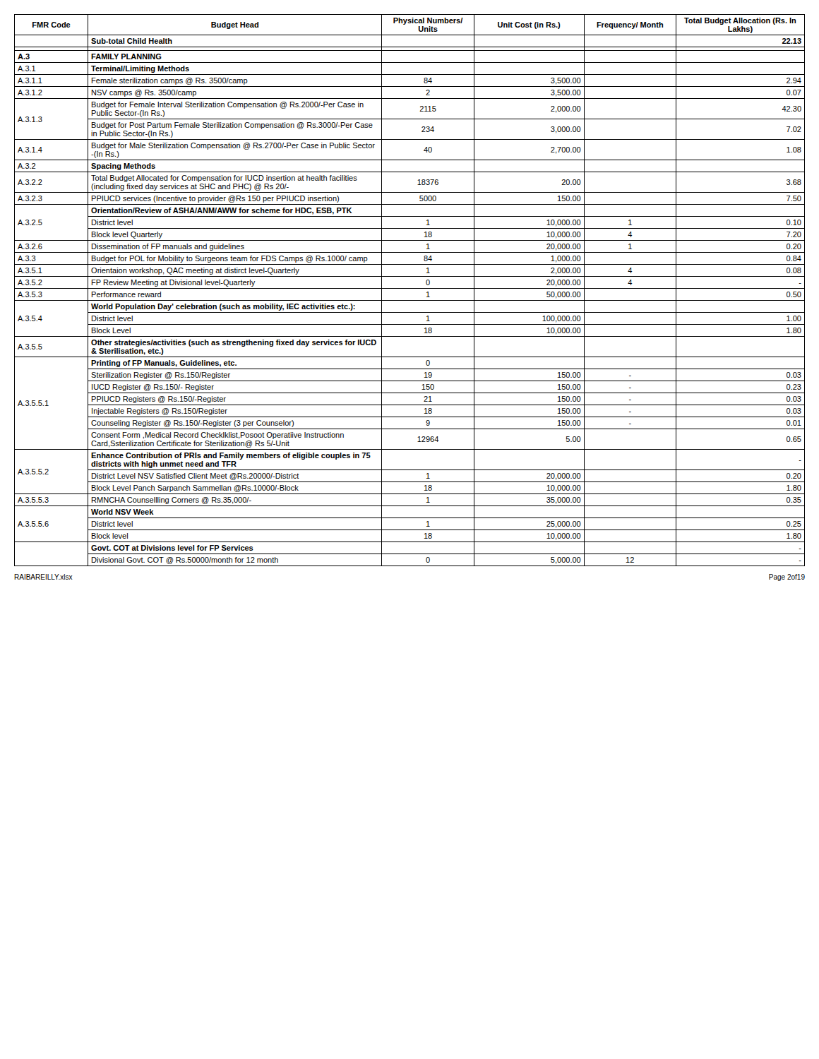| FMR Code | Budget Head | Physical Numbers/ Units | Unit Cost (in Rs.) | Frequency/ Month | Total Budget Allocation (Rs. In Lakhs) |
| --- | --- | --- | --- | --- | --- |
| | Sub-total Child Health | | | | 22.13 |
| A.3 | FAMILY PLANNING | | | | |
| A.3.1 | Terminal/Limiting Methods | | | | |
| A.3.1.1 | Female sterilization camps @ Rs. 3500/camp | 84 | 3,500.00 | | 2.94 |
| A.3.1.2 | NSV camps @ Rs. 3500/camp | 2 | 3,500.00 | | 0.07 |
| A.3.1.3 | Budget for Female Interval Sterilization Compensation @ Rs.2000/-Per Case in Public Sector-(In Rs.) | 2115 | 2,000.00 | | 42.30 |
| Budget for Post Partum Female Sterilization Compensation @ Rs.3000/-Per Case in Public Sector-(In Rs.) | 234 | 3,000.00 | | 7.02 |
| A.3.1.4 | Budget for Male Sterilization Compensation @ Rs.2700/-Per Case in Public Sector -(In Rs.) | 40 | 2,700.00 | | 1.08 |
| A.3.2 | Spacing Methods | | | | |
| A.3.2.2 | Total Budget Allocated for Compensation for IUCD insertion at health facilities (including fixed day services at SHC and PHC) @ Rs 20/- | 18376 | 20.00 | | 3.68 |
| A.3.2.3 | PPIUCD services (Incentive to provider @Rs 150 per PPIUCD insertion) | 5000 | 150.00 | | 7.50 |
| A.3.2.5 | Orientation/Review of ASHA/ANM/AWW for scheme for HDC, ESB, PTK | | | | |
| District level | 1 | 10,000.00 | 1 | 0.10 |
| Block level Quarterly | 18 | 10,000.00 | 4 | 7.20 |
| A.3.2.6 | Dissemination of FP manuals and guidelines | 1 | 20,000.00 | 1 | 0.20 |
| A.3.3 | Budget for POL for Mobility to Surgeons team for FDS Camps @ Rs.1000/ camp | 84 | 1,000.00 | | 0.84 |
| A.3.5.1 | Orientaion workshop, QAC meeting at distirct level-Quarterly | 1 | 2,000.00 | 4 | 0.08 |
| A.3.5.2 | FP Review Meeting at Divisional level-Quarterly | 0 | 20,000.00 | 4 | - |
| A.3.5.3 | Performance reward | 1 | 50,000.00 | | 0.50 |
| A.3.5.4 | World Population Day' celebration (such as mobility, IEC activities etc.): | | | | |
| District level | 1 | 100,000.00 | | 1.00 |
| Block Level | 18 | 10,000.00 | | 1.80 |
| A.3.5.5 | Other strategies/activities (such as strengthening fixed day services for IUCD & Sterilisation, etc.) | | | | |
| A.3.5.5.1 | Printing of FP Manuals, Guidelines, etc. | 0 | | | |
| Sterilization Register @ Rs.150/Register | 19 | 150.00 | - | 0.03 |
| IUCD Register @ Rs.150/- Register | 150 | 150.00 | - | 0.23 |
| PPIUCD Registers @ Rs.150/-Register | 21 | 150.00 | - | 0.03 |
| Injectable Registers @ Rs.150/Register | 18 | 150.00 | - | 0.03 |
| Counseling Register @ Rs.150/-Register (3 per Counselor) | 9 | 150.00 | - | 0.01 |
| Consent Form ,Medical Record Checklklist,Posoot Operatiive Instructionn Card,Ssterilization Certificate for Sterilization@ Rs 5/-Unit | 12964 | 5.00 | | 0.65 |
| A.3.5.5.2 | Enhance Contribution of PRIs and Family members of eligible couples in 75 districts with high unmet need and TFR | | | | - |
| District Level NSV Satisfied Client Meet @Rs.20000/-District | 1 | 20,000.00 | | 0.20 |
| Block Level Panch Sarpanch Sammellan @Rs.10000/-Block | 18 | 10,000.00 | | 1.80 |
| A.3.5.5.3 | RMNCHA Counsellling Corners @ Rs.35,000/- | 1 | 35,000.00 | | 0.35 |
| A.3.5.5.6 | World NSV Week | | | | |
| District level | 1 | 25,000.00 | | 0.25 |
| Block level | 18 | 10,000.00 | | 1.80 |
| | Govt. COT at Divisions level for FP Services | | | | - |
| Divisional Govt. COT @ Rs.50000/month for 12 month | 0 | 5,000.00 | 12 | - |
RAIBAREILLY.xlsx Page 2of19